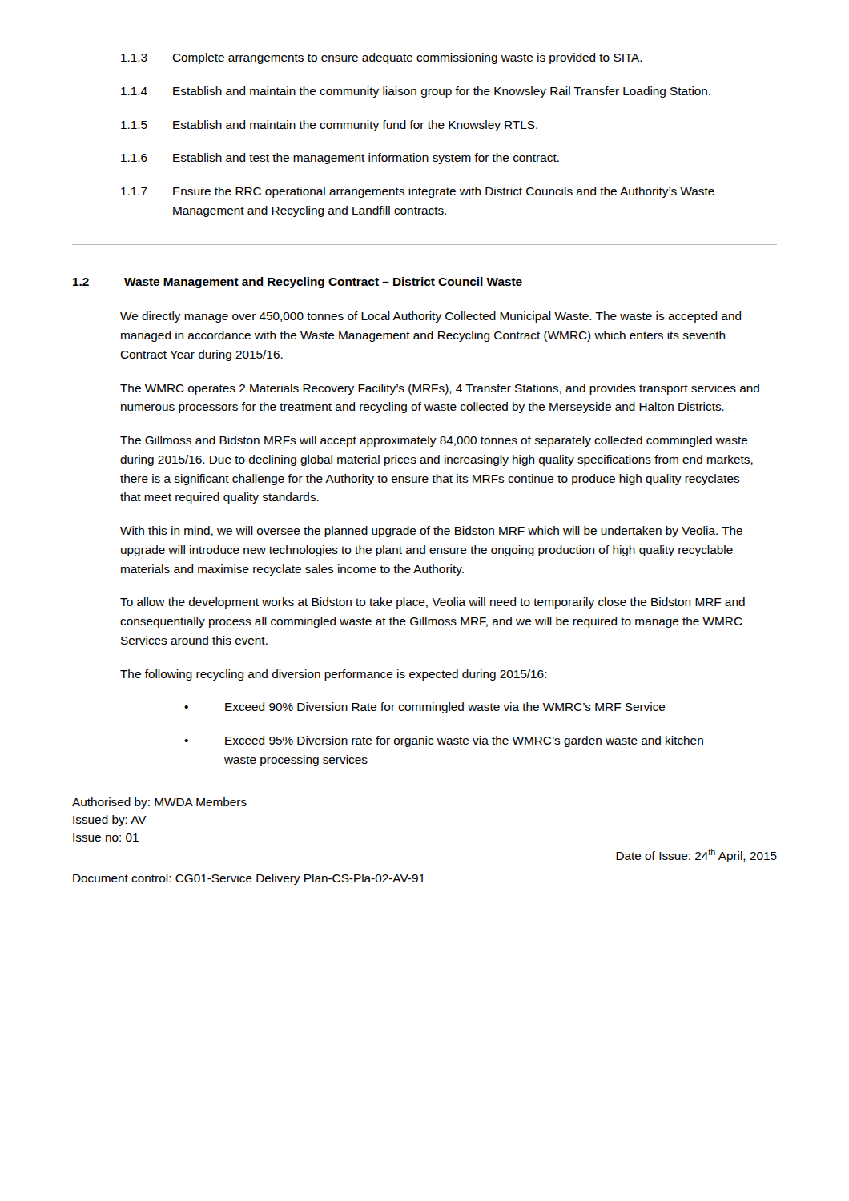1.1.3
Complete arrangements to ensure adequate commissioning waste is provided to SITA.
1.1.4
Establish and maintain the community liaison group for the Knowsley Rail Transfer Loading Station.
1.1.5
Establish and maintain the community fund for the Knowsley RTLS.
1.1.6
Establish and test the management information system for the contract.
1.1.7
Ensure the RRC operational arrangements integrate with District Councils and the Authority’s Waste Management and Recycling and Landfill contracts.
1.2
Waste Management and Recycling Contract – District Council Waste
We directly manage over 450,000 tonnes of Local Authority Collected Municipal Waste. The waste is accepted and managed in accordance with the Waste Management and Recycling Contract (WMRC) which enters its seventh Contract Year during 2015/16.
The WMRC operates 2 Materials Recovery Facility’s (MRFs), 4 Transfer Stations, and provides transport services and numerous processors for the treatment and recycling of waste collected by the Merseyside and Halton Districts.
The Gillmoss and Bidston MRFs will accept approximately 84,000 tonnes of separately collected commingled waste during 2015/16. Due to declining global material prices and increasingly high quality specifications from end markets, there is a significant challenge for the Authority to ensure that its MRFs continue to produce high quality recyclates that meet required quality standards.
With this in mind, we will oversee the planned upgrade of the Bidston MRF which will be undertaken by Veolia. The upgrade will introduce new technologies to the plant and ensure the ongoing production of high quality recyclable materials and maximise recyclate sales income to the Authority.
To allow the development works at Bidston to take place, Veolia will need to temporarily close the Bidston MRF and consequentially process all commingled waste at the Gillmoss MRF, and we will be required to manage the WMRC Services around this event.
The following recycling and diversion performance is expected during 2015/16:
•
Exceed 90% Diversion Rate for commingled waste via the WMRC’s MRF Service
•
Exceed 95% Diversion rate for organic waste via the WMRC’s garden waste and kitchen waste processing services
Authorised by: MWDA Members
Issued by: AV
Issue no: 01
Date of Issue: 24th April, 2015
Document control: CG01-Service Delivery Plan-CS-Pla-02-AV-91